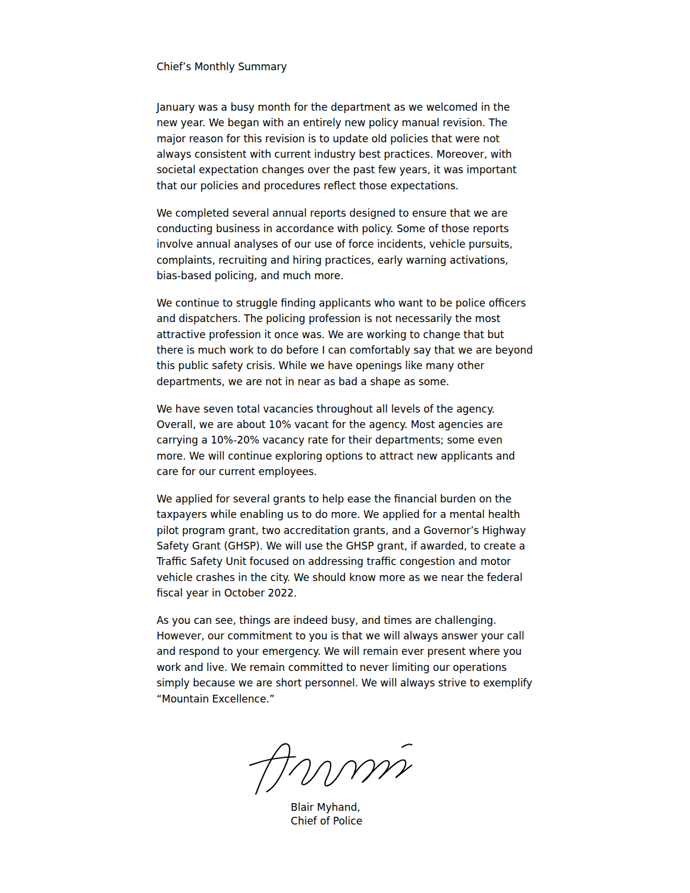Chief’s Monthly Summary
January was a busy month for the department as we welcomed in the new year. We began with an entirely new policy manual revision. The major reason for this revision is to update old policies that were not always consistent with current industry best practices. Moreover, with societal expectation changes over the past few years, it was important that our policies and procedures reflect those expectations.
We completed several annual reports designed to ensure that we are conducting business in accordance with policy. Some of those reports involve annual analyses of our use of force incidents, vehicle pursuits, complaints, recruiting and hiring practices, early warning activations, bias-based policing, and much more.
We continue to struggle finding applicants who want to be police officers and dispatchers. The policing profession is not necessarily the most attractive profession it once was. We are working to change that but there is much work to do before I can comfortably say that we are beyond this public safety crisis. While we have openings like many other departments, we are not in near as bad a shape as some.
We have seven total vacancies throughout all levels of the agency. Overall, we are about 10% vacant for the agency. Most agencies are carrying a 10%-20% vacancy rate for their departments; some even more. We will continue exploring options to attract new applicants and care for our current employees.
We applied for several grants to help ease the financial burden on the taxpayers while enabling us to do more. We applied for a mental health pilot program grant, two accreditation grants, and a Governor’s Highway Safety Grant (GHSP). We will use the GHSP grant, if awarded, to create a Traffic Safety Unit focused on addressing traffic congestion and motor vehicle crashes in the city. We should know more as we near the federal fiscal year in October 2022.
As you can see, things are indeed busy, and times are challenging. However, our commitment to you is that we will always answer your call and respond to your emergency. We will remain ever present where you work and live. We remain committed to never limiting our operations simply because we are short personnel. We will always strive to exemplify “Mountain Excellence.”
Blair Myhand,
Chief of Police